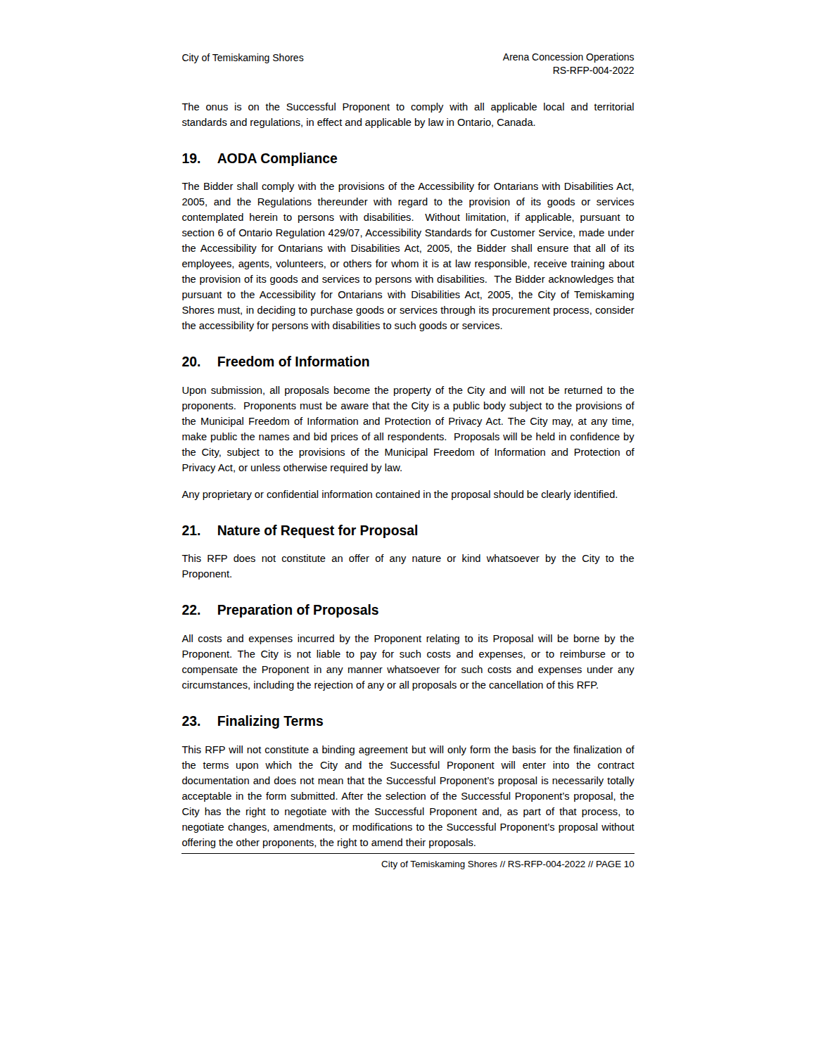City of Temiskaming Shores
Arena Concession Operations
RS-RFP-004-2022
The onus is on the Successful Proponent to comply with all applicable local and territorial standards and regulations, in effect and applicable by law in Ontario, Canada.
19. AODA Compliance
The Bidder shall comply with the provisions of the Accessibility for Ontarians with Disabilities Act, 2005, and the Regulations thereunder with regard to the provision of its goods or services contemplated herein to persons with disabilities. Without limitation, if applicable, pursuant to section 6 of Ontario Regulation 429/07, Accessibility Standards for Customer Service, made under the Accessibility for Ontarians with Disabilities Act, 2005, the Bidder shall ensure that all of its employees, agents, volunteers, or others for whom it is at law responsible, receive training about the provision of its goods and services to persons with disabilities. The Bidder acknowledges that pursuant to the Accessibility for Ontarians with Disabilities Act, 2005, the City of Temiskaming Shores must, in deciding to purchase goods or services through its procurement process, consider the accessibility for persons with disabilities to such goods or services.
20. Freedom of Information
Upon submission, all proposals become the property of the City and will not be returned to the proponents. Proponents must be aware that the City is a public body subject to the provisions of the Municipal Freedom of Information and Protection of Privacy Act. The City may, at any time, make public the names and bid prices of all respondents. Proposals will be held in confidence by the City, subject to the provisions of the Municipal Freedom of Information and Protection of Privacy Act, or unless otherwise required by law.
Any proprietary or confidential information contained in the proposal should be clearly identified.
21. Nature of Request for Proposal
This RFP does not constitute an offer of any nature or kind whatsoever by the City to the Proponent.
22. Preparation of Proposals
All costs and expenses incurred by the Proponent relating to its Proposal will be borne by the Proponent. The City is not liable to pay for such costs and expenses, or to reimburse or to compensate the Proponent in any manner whatsoever for such costs and expenses under any circumstances, including the rejection of any or all proposals or the cancellation of this RFP.
23. Finalizing Terms
This RFP will not constitute a binding agreement but will only form the basis for the finalization of the terms upon which the City and the Successful Proponent will enter into the contract documentation and does not mean that the Successful Proponent’s proposal is necessarily totally acceptable in the form submitted. After the selection of the Successful Proponent’s proposal, the City has the right to negotiate with the Successful Proponent and, as part of that process, to negotiate changes, amendments, or modifications to the Successful Proponent’s proposal without offering the other proponents, the right to amend their proposals.
City of Temiskaming Shores // RS-RFP-004-2022 // PAGE 10